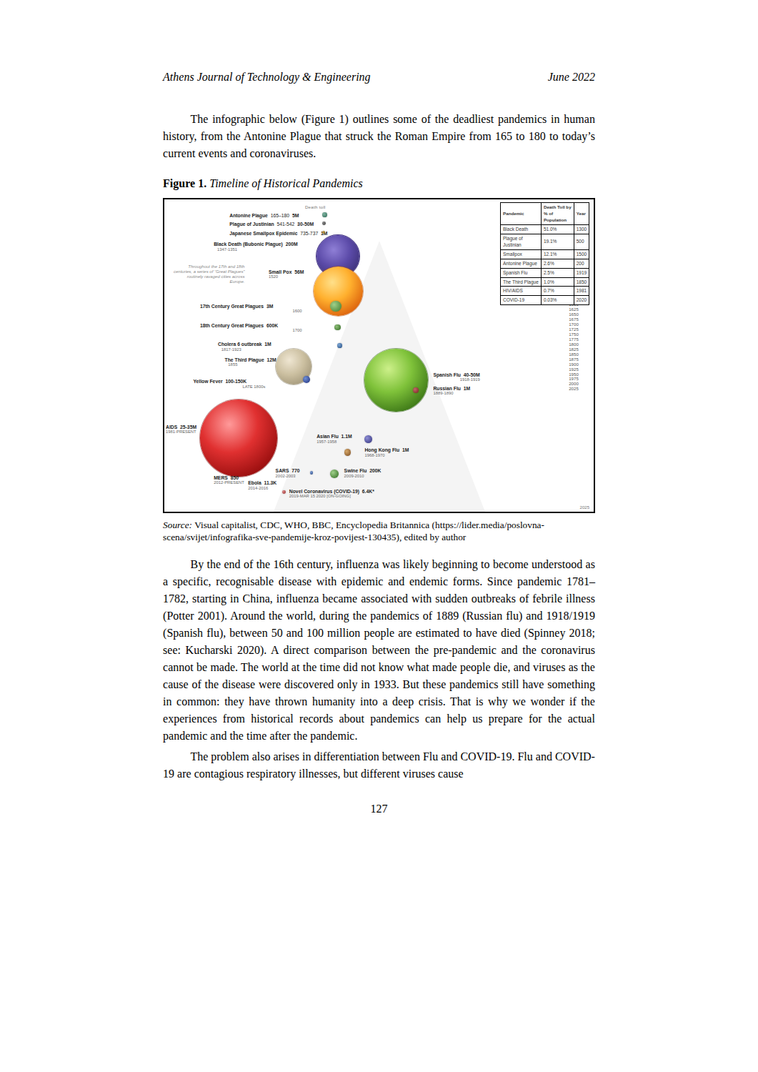Athens Journal of Technology & Engineering June 2022
The infographic below (Figure 1) outlines some of the deadliest pandemics in human history, from the Antonine Plague that struck the Roman Empire from 165 to 180 to today’s current events and coronaviruses.
Figure 1. Timeline of Historical Pandemics
Death toll
| Pandemic | Death Toll by % of Population | Year |
| --- | --- | --- |
| Black Death | 51.0% | 1300 |
| Plague of Justinian | 19.1% | 500 |
| Smallpox | 12.1% | 1500 |
| Antonine Plague | 2.6% | 200 |
| Spanish Flu | 2.5% | 1919 |
| The Third Plague | 1.0% | 1850 |
| HIV/AIDS | 0.7% | 1981 |
| COVID-19 | 0.03% | 2020 |
200
300
400
500
600
700
800
900
1000
1100
1200
1300
1400
1450
1500
1550
1600
1625
1650
1675
1700
1725
1750
1775
1800
1825
1850
1875
1900
1925
1950
1975
2000
2025
Antonine Plague 165–180 5M
Plague of Justinian 541-542 30-50M
Japanese Smallpox Epidemic 735-737 1M
Black Death (Bubonic Plague) 200M 1347-1351
Small Pox 56M 1520
Throughout the 17th and 18th centuries, a series of “Great Plagues” routinely ravaged cities across Europe.
17th Century Great Plagues 3M 1600
18th Century Great Plagues 600K 1700
Cholera 6 outbreak 1M 1817-1923
The Third Plague 12M 1855
Yellow Fever 100-150K LATE 1800s
Spanish Flu 40-50M 1918-1919
Russian Flu 1M 1889-1890
AIDS 25-35M 1981-PRESENT
Asian Flu 1.1M 1957-1958
Hong Kong Flu 1M 1968-1970
MERS 8502012-PRESENT
SARS 7702002-2003
Swine Flu 200K 2009-2010
Ebola 11.3K 2014-2016
Novel Coronavirus (COVID-19) 6.4K*2019-MAR 15 2020 [ON-GOING]
2025
Source: Visual capitalist, CDC, WHO, BBC, Encyclopedia Britannica (https://lider.media/poslovna-scena/svijet/infografika-sve-pandemije-kroz-povijest-130435), edited by author
By the end of the 16th century, influenza was likely beginning to become understood as a specific, recognisable disease with epidemic and endemic forms. Since pandemic 1781–1782, starting in China, influenza became associated with sudden outbreaks of febrile illness (Potter 2001). Around the world, during the pandemics of 1889 (Russian flu) and 1918/1919 (Spanish flu), between 50 and 100 million people are estimated to have died (Spinney 2018; see: Kucharski 2020). A direct comparison between the pre-pandemic and the coronavirus cannot be made. The world at the time did not know what made people die, and viruses as the cause of the disease were discovered only in 1933. But these pandemics still have something in common: they have thrown humanity into a deep crisis. That is why we wonder if the experiences from historical records about pandemics can help us prepare for the actual pandemic and the time after the pandemic.
The problem also arises in differentiation between Flu and COVID-19. Flu and COVID-19 are contagious respiratory illnesses, but different viruses cause
127